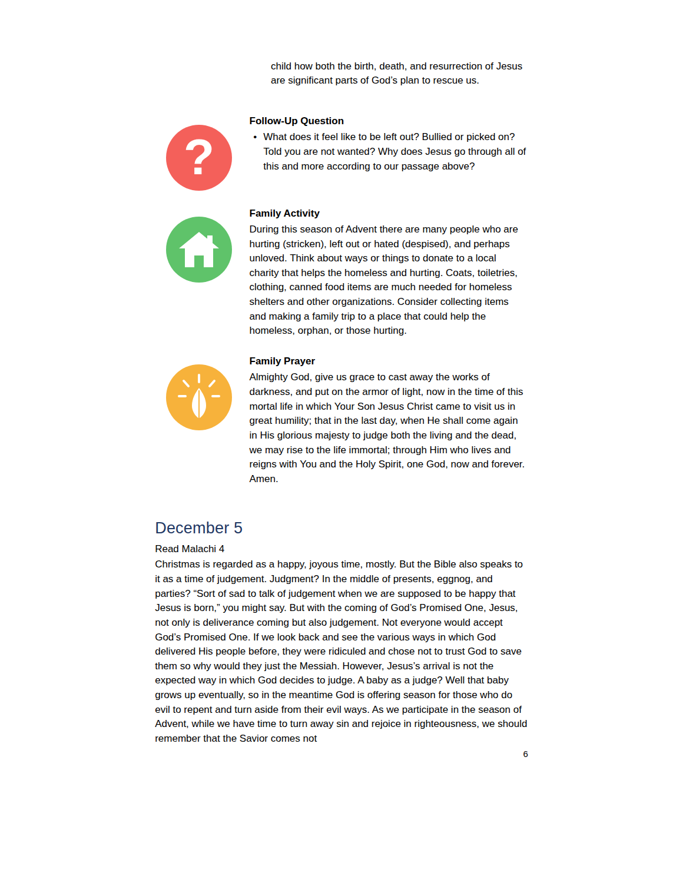child how both the birth, death, and resurrection of Jesus are significant parts of God’s plan to rescue us.
?
Follow-Up Question
What does it feel like to be left out? Bullied or picked on? Told you are not wanted? Why does Jesus go through all of this and more according to our passage above?
Family Activity
During this season of Advent there are many people who are hurting (stricken), left out or hated (despised), and perhaps unloved. Think about ways or things to donate to a local charity that helps the homeless and hurting. Coats, toiletries, clothing, canned food items are much needed for homeless shelters and other organizations. Consider collecting items and making a family trip to a place that could help the homeless, orphan, or those hurting.
Family Prayer
Almighty God, give us grace to cast away the works of darkness, and put on the armor of light, now in the time of this mortal life in which Your Son Jesus Christ came to visit us in great humility; that in the last day, when He shall come again in His glorious majesty to judge both the living and the dead, we may rise to the life immortal; through Him who lives and reigns with You and the Holy Spirit, one God, now and forever. Amen.
December 5
Read Malachi 4
Christmas is regarded as a happy, joyous time, mostly. But the Bible also speaks to it as a time of judgement. Judgment? In the middle of presents, eggnog, and parties? “Sort of sad to talk of judgement when we are supposed to be happy that Jesus is born,” you might say. But with the coming of God’s Promised One, Jesus, not only is deliverance coming but also judgement. Not everyone would accept God’s Promised One. If we look back and see the various ways in which God delivered His people before, they were ridiculed and chose not to trust God to save them so why would they just the Messiah. However, Jesus’s arrival is not the expected way in which God decides to judge. A baby as a judge? Well that baby grows up eventually, so in the meantime God is offering season for those who do evil to repent and turn aside from their evil ways. As we participate in the season of Advent, while we have time to turn away sin and rejoice in righteousness, we should remember that the Savior comes not
6